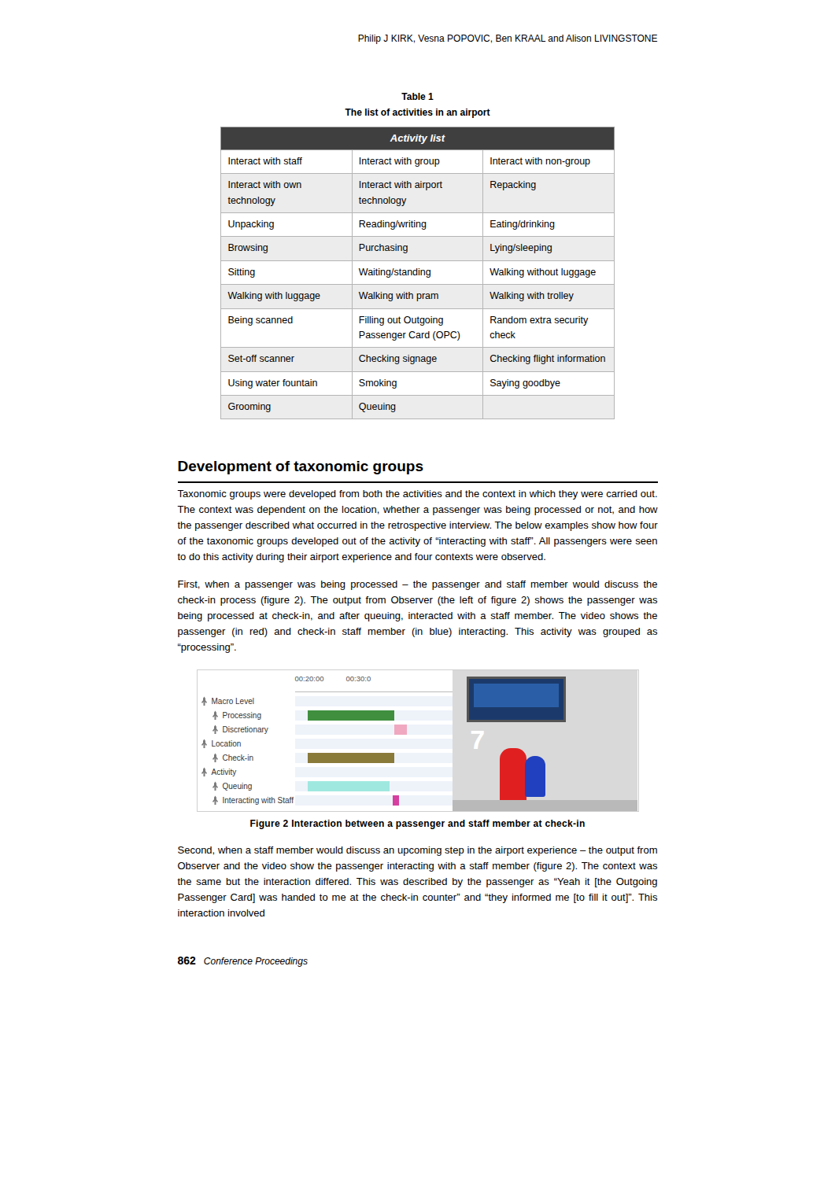Philip J KIRK, Vesna POPOVIC, Ben KRAAL and Alison LIVINGSTONE
Table 1
The list of activities in an airport
| Activity list |
| --- |
| Interact with staff | Interact with group | Interact with non-group |
| Interact with own technology | Interact with airport technology | Repacking |
| Unpacking | Reading/writing | Eating/drinking |
| Browsing | Purchasing | Lying/sleeping |
| Sitting | Waiting/standing | Walking without luggage |
| Walking with luggage | Walking with pram | Walking with trolley |
| Being scanned | Filling out Outgoing Passenger Card (OPC) | Random extra security check |
| Set-off scanner | Checking signage | Checking flight information |
| Using water fountain | Smoking | Saying goodbye |
| Grooming | Queuing | |
Development of taxonomic groups
Taxonomic groups were developed from both the activities and the context in which they were carried out. The context was dependent on the location, whether a passenger was being processed or not, and how the passenger described what occurred in the retrospective interview. The below examples show how four of the taxonomic groups developed out of the activity of “interacting with staff”. All passengers were seen to do this activity during their airport experience and four contexts were observed.
First, when a passenger was being processed – the passenger and staff member would discuss the check-in process (figure 2). The output from Observer (the left of figure 2) shows the passenger was being processed at check-in, and after queuing, interacted with a staff member. The video shows the passenger (in red) and check-in staff member (in blue) interacting. This activity was grouped as “processing”.
00:20:0000:30:0
Macro Level
Processing
Discretionary
Location
Check-in
Activity
Queuing
Interacting with Staff
7
Figure 2 Interaction between a passenger and staff member at check-in
Second, when a staff member would discuss an upcoming step in the airport experience – the output from Observer and the video show the passenger interacting with a staff member (figure 2). The context was the same but the interaction differed. This was described by the passenger as “Yeah it [the Outgoing Passenger Card] was handed to me at the check-in counter” and “they informed me [to fill it out]”. This interaction involved
862 Conference Proceedings